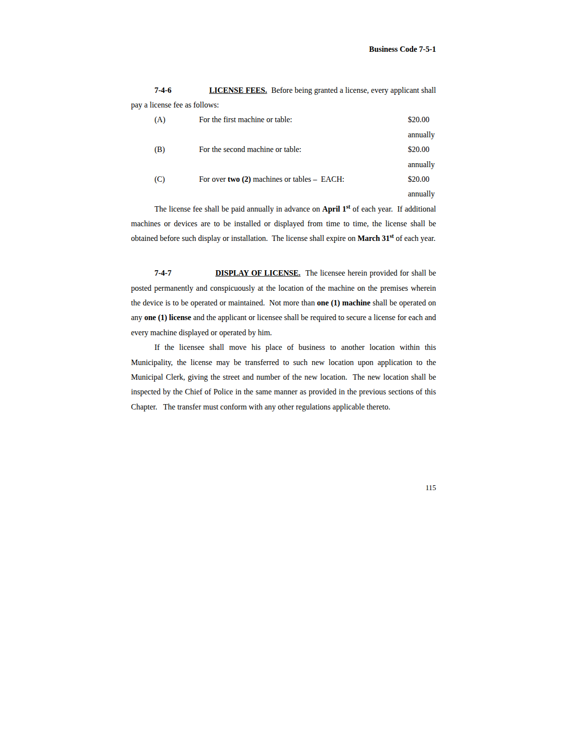Business Code 7-5-1
7-4-6 LICENSE FEES. Before being granted a license, every applicant shall pay a license fee as follows:
| (A) | For the first machine or table: | $20.00 annually |
| (B) | For the second machine or table: | $20.00 annually |
| (C) | For over two (2) machines or tables – EACH: | $20.00 annually |
The license fee shall be paid annually in advance on April 1st of each year. If additional machines or devices are to be installed or displayed from time to time, the license shall be obtained before such display or installation. The license shall expire on March 31st of each year.
7-4-7 DISPLAY OF LICENSE. The licensee herein provided for shall be posted permanently and conspicuously at the location of the machine on the premises wherein the device is to be operated or maintained. Not more than one (1) machine shall be operated on any one (1) license and the applicant or licensee shall be required to secure a license for each and every machine displayed or operated by him.
If the licensee shall move his place of business to another location within this Municipality, the license may be transferred to such new location upon application to the Municipal Clerk, giving the street and number of the new location. The new location shall be inspected by the Chief of Police in the same manner as provided in the previous sections of this Chapter. The transfer must conform with any other regulations applicable thereto.
115